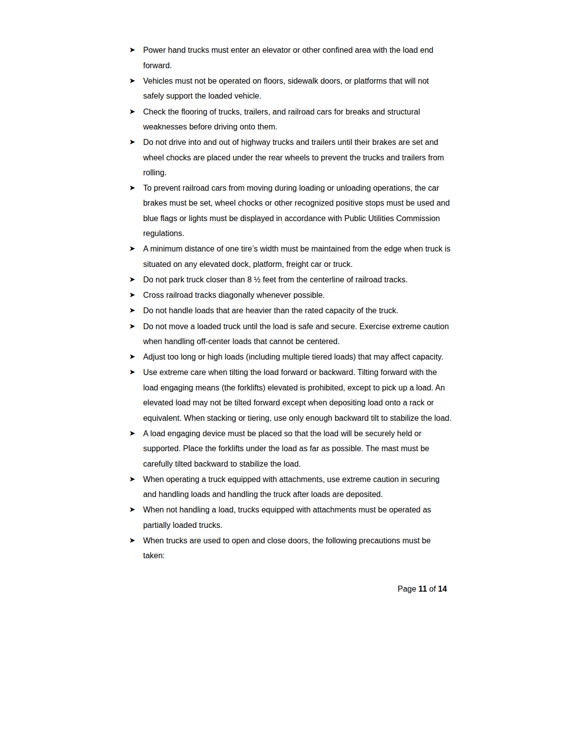Power hand trucks must enter an elevator or other confined area with the load end forward.
Vehicles must not be operated on floors, sidewalk doors, or platforms that will not safely support the loaded vehicle.
Check the flooring of trucks, trailers, and railroad cars for breaks and structural weaknesses before driving onto them.
Do not drive into and out of highway trucks and trailers until their brakes are set and wheel chocks are placed under the rear wheels to prevent the trucks and trailers from rolling.
To prevent railroad cars from moving during loading or unloading operations, the car brakes must be set, wheel chocks or other recognized positive stops must be used and blue flags or lights must be displayed in accordance with Public Utilities Commission regulations.
A minimum distance of one tire’s width must be maintained from the edge when truck is situated on any elevated dock, platform, freight car or truck.
Do not park truck closer than 8 ½ feet from the centerline of railroad tracks.
Cross railroad tracks diagonally whenever possible.
Do not handle loads that are heavier than the rated capacity of the truck.
Do not move a loaded truck until the load is safe and secure. Exercise extreme caution when handling off-center loads that cannot be centered.
Adjust too long or high loads (including multiple tiered loads) that may affect capacity.
Use extreme care when tilting the load forward or backward. Tilting forward with the load engaging means (the forklifts) elevated is prohibited, except to pick up a load. An elevated load may not be tilted forward except when depositing load onto a rack or equivalent. When stacking or tiering, use only enough backward tilt to stabilize the load.
A load engaging device must be placed so that the load will be securely held or supported. Place the forklifts under the load as far as possible. The mast must be carefully tilted backward to stabilize the load.
When operating a truck equipped with attachments, use extreme caution in securing and handling loads and handling the truck after loads are deposited.
When not handling a load, trucks equipped with attachments must be operated as partially loaded trucks.
When trucks are used to open and close doors, the following precautions must be taken:
Page 11 of 14